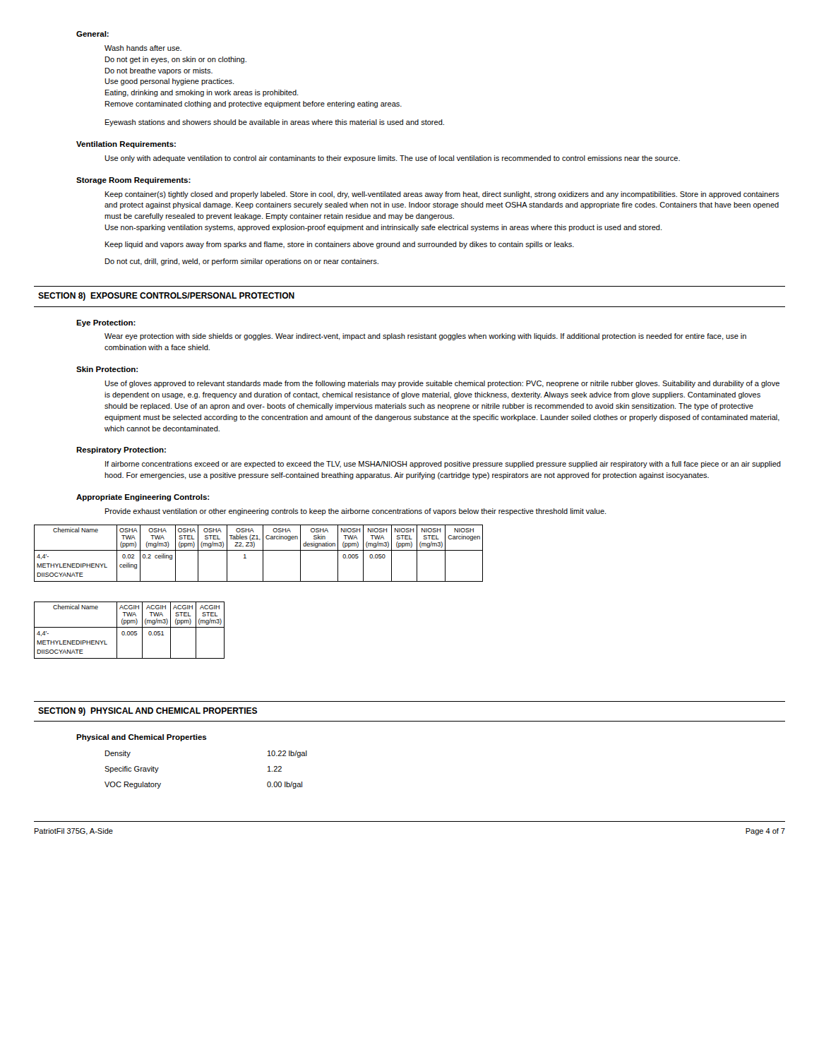General:
Wash hands after use.
Do not get in eyes, on skin or on clothing.
Do not breathe vapors or mists.
Use good personal hygiene practices.
Eating, drinking and smoking in work areas is prohibited.
Remove contaminated clothing and protective equipment before entering eating areas.
Eyewash stations and showers should be available in areas where this material is used and stored.
Ventilation Requirements:
Use only with adequate ventilation to control air contaminants to their exposure limits. The use of local ventilation is recommended to control emissions near the source.
Storage Room Requirements:
Keep container(s) tightly closed and properly labeled. Store in cool, dry, well-ventilated areas away from heat, direct sunlight, strong oxidizers and any incompatibilities. Store in approved containers and protect against physical damage. Keep containers securely sealed when not in use. Indoor storage should meet OSHA standards and appropriate fire codes. Containers that have been opened must be carefully resealed to prevent leakage. Empty container retain residue and may be dangerous.
Use non-sparking ventilation systems, approved explosion-proof equipment and intrinsically safe electrical systems in areas where this product is used and stored.
Keep liquid and vapors away from sparks and flame, store in containers above ground and surrounded by dikes to contain spills or leaks.
Do not cut, drill, grind, weld, or perform similar operations on or near containers.
SECTION 8) EXPOSURE CONTROLS/PERSONAL PROTECTION
Eye Protection:
Wear eye protection with side shields or goggles. Wear indirect-vent, impact and splash resistant goggles when working with liquids. If additional protection is needed for entire face, use in combination with a face shield.
Skin Protection:
Use of gloves approved to relevant standards made from the following materials may provide suitable chemical protection: PVC, neoprene or nitrile rubber gloves. Suitability and durability of a glove is dependent on usage, e.g. frequency and duration of contact, chemical resistance of glove material, glove thickness, dexterity. Always seek advice from glove suppliers. Contaminated gloves should be replaced. Use of an apron and over- boots of chemically impervious materials such as neoprene or nitrile rubber is recommended to avoid skin sensitization. The type of protective equipment must be selected according to the concentration and amount of the dangerous substance at the specific workplace. Launder soiled clothes or properly disposed of contaminated material, which cannot be decontaminated.
Respiratory Protection:
If airborne concentrations exceed or are expected to exceed the TLV, use MSHA/NIOSH approved positive pressure supplied pressure supplied air respiratory with a full face piece or an air supplied hood. For emergencies, use a positive pressure self-contained breathing apparatus. Air purifying (cartridge type) respirators are not approved for protection against isocyanates.
Appropriate Engineering Controls:
Provide exhaust ventilation or other engineering controls to keep the airborne concentrations of vapors below their respective threshold limit value.
| Chemical Name | OSHA TWA (ppm) | OSHA TWA (mg/m3) | OSHA STEL (ppm) | OSHA STEL (mg/m3) | OSHA Tables (Z1, Z2, Z3) | OSHA Carcinogen | OSHA Skin designation | NIOSH TWA (ppm) | NIOSH TWA (mg/m3) | NIOSH STEL (ppm) | NIOSH STEL (mg/m3) | NIOSH Carcinogen |
| --- | --- | --- | --- | --- | --- | --- | --- | --- | --- | --- | --- | --- |
| 4,4'-METHYLENEDIPHENYL DIISOCYANATE | 0.02 ceiling | 0.2 ceiling | | | 1 | | | 0.005 | 0.050 | | | |
| Chemical Name | ACGIH TWA (ppm) | ACGIH TWA (mg/m3) | ACGIH STEL (ppm) | ACGIH STEL (mg/m3) |
| --- | --- | --- | --- | --- |
| 4,4'-METHYLENEDIPHENYL DIISOCYANATE | 0.005 | 0.051 | | |
SECTION 9) PHYSICAL AND CHEMICAL PROPERTIES
Physical and Chemical Properties
| Density | 10.22 lb/gal |
| Specific Gravity | 1.22 |
| VOC Regulatory | 0.00 lb/gal |
PatriotFil 375G, A-Side Page 4 of 7